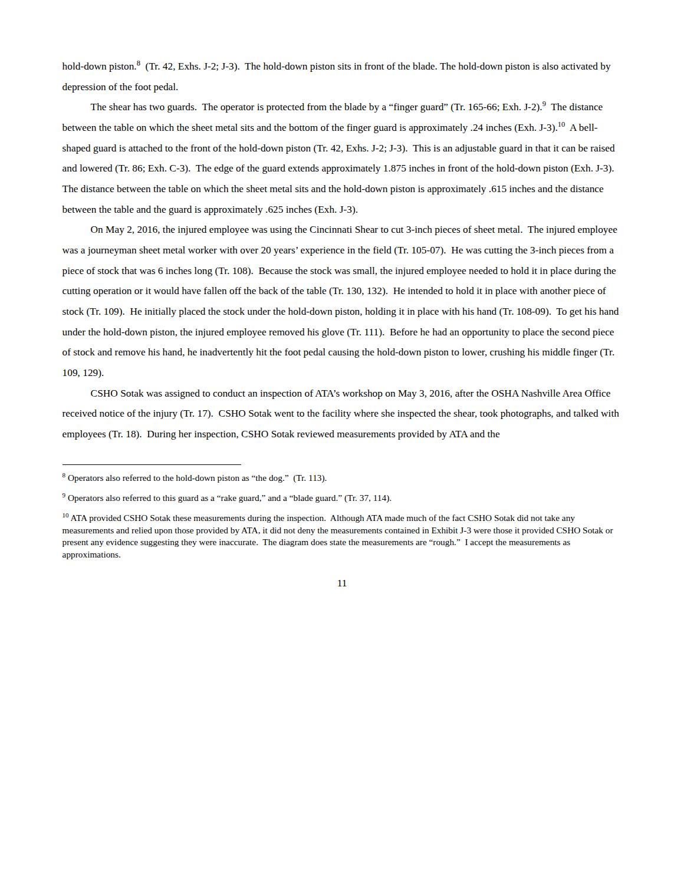hold-down piston.8 (Tr. 42, Exhs. J-2; J-3). The hold-down piston sits in front of the blade. The hold-down piston is also activated by depression of the foot pedal.
The shear has two guards. The operator is protected from the blade by a “finger guard” (Tr. 165-66; Exh. J-2).9 The distance between the table on which the sheet metal sits and the bottom of the finger guard is approximately .24 inches (Exh. J-3).10 A bell-shaped guard is attached to the front of the hold-down piston (Tr. 42, Exhs. J-2; J-3). This is an adjustable guard in that it can be raised and lowered (Tr. 86; Exh. C-3). The edge of the guard extends approximately 1.875 inches in front of the hold-down piston (Exh. J-3). The distance between the table on which the sheet metal sits and the hold-down piston is approximately .615 inches and the distance between the table and the guard is approximately .625 inches (Exh. J-3).
On May 2, 2016, the injured employee was using the Cincinnati Shear to cut 3-inch pieces of sheet metal. The injured employee was a journeyman sheet metal worker with over 20 years’ experience in the field (Tr. 105-07). He was cutting the 3-inch pieces from a piece of stock that was 6 inches long (Tr. 108). Because the stock was small, the injured employee needed to hold it in place during the cutting operation or it would have fallen off the back of the table (Tr. 130, 132). He intended to hold it in place with another piece of stock (Tr. 109). He initially placed the stock under the hold-down piston, holding it in place with his hand (Tr. 108-09). To get his hand under the hold-down piston, the injured employee removed his glove (Tr. 111). Before he had an opportunity to place the second piece of stock and remove his hand, he inadvertently hit the foot pedal causing the hold-down piston to lower, crushing his middle finger (Tr. 109, 129).
CSHO Sotak was assigned to conduct an inspection of ATA’s workshop on May 3, 2016, after the OSHA Nashville Area Office received notice of the injury (Tr. 17). CSHO Sotak went to the facility where she inspected the shear, took photographs, and talked with employees (Tr. 18). During her inspection, CSHO Sotak reviewed measurements provided by ATA and the
8 Operators also referred to the hold-down piston as “the dog.” (Tr. 113).
9 Operators also referred to this guard as a “rake guard,” and a “blade guard.” (Tr. 37, 114).
10 ATA provided CSHO Sotak these measurements during the inspection. Although ATA made much of the fact CSHO Sotak did not take any measurements and relied upon those provided by ATA, it did not deny the measurements contained in Exhibit J-3 were those it provided CSHO Sotak or present any evidence suggesting they were inaccurate. The diagram does state the measurements are “rough.” I accept the measurements as approximations.
11